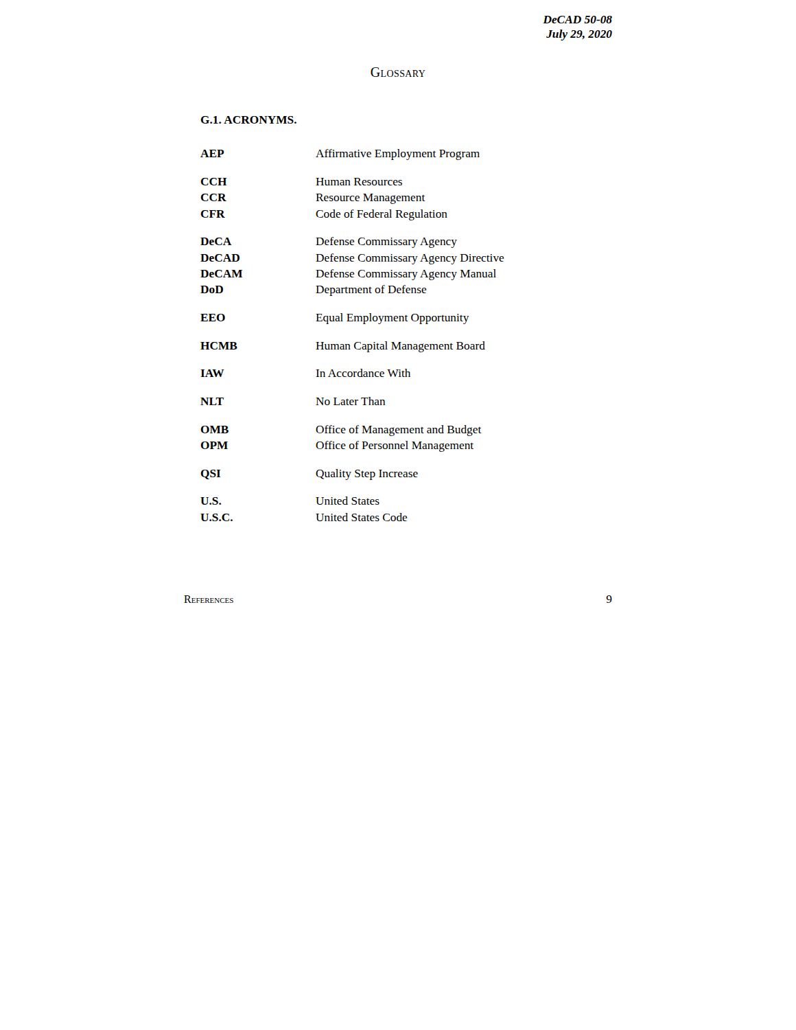DeCAD 50-08
July 29, 2020
Glossary
G.1. ACRONYMS.
| AEP | Affirmative Employment Program |
| CCH | Human Resources |
| CCR | Resource Management |
| CFR | Code of Federal Regulation |
| DeCA | Defense Commissary Agency |
| DeCAD | Defense Commissary Agency Directive |
| DeCAM | Defense Commissary Agency Manual |
| DoD | Department of Defense |
| EEO | Equal Employment Opportunity |
| HCMB | Human Capital Management Board |
| IAW | In Accordance With |
| NLT | No Later Than |
| OMB | Office of Management and Budget |
| OPM | Office of Personnel Management |
| QSI | Quality Step Increase |
| U.S. | United States |
| U.S.C. | United States Code |
References 9